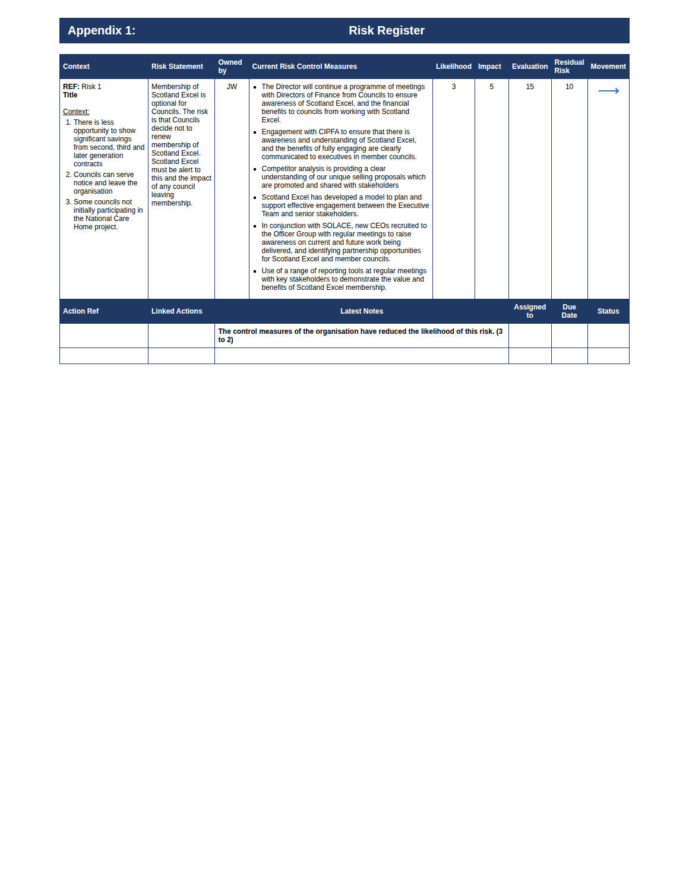Appendix 1:
Risk Register
| Context | Risk Statement | Owned by | Current Risk Control Measures | Likelihood | Impact | Evaluation | Residual Risk | Movement |
| --- | --- | --- | --- | --- | --- | --- | --- | --- |
| REF: Risk 1 Title Context: There is less opportunity to show significant savings from second, third and later generation contracts Councils can serve notice and leave the organisation Some councils not initially participating in the National Care Home project. | Membership of Scotland Excel is optional for Councils. The risk is that Councils decide not to renew membership of Scotland Excel. Scotland Excel must be alert to this and the impact of any council leaving membership. | JW | The Director will continue a programme of meetings with Directors of Finance from Councils to ensure awareness of Scotland Excel, and the financial benefits to councils from working with Scotland Excel. Engagement with CIPFA to ensure that there is awareness and understanding of Scotland Excel, and the benefits of fully engaging are clearly communicated to executives in member councils. Competitor analysis is providing a clear understanding of our unique selling proposals which are promoted and shared with stakeholders Scotland Excel has developed a model to plan and support effective engagement between the Executive Team and senior stakeholders. In conjunction with SOLACE, new CEOs recruited to the Officer Group with regular meetings to raise awareness on current and future work being delivered, and identifying partnership opportunities for Scotland Excel and member councils. Use of a range of reporting tools at regular meetings with key stakeholders to demonstrate the value and benefits of Scotland Excel membership. | 3 | 5 | 15 | 10 | ⟶ |
| Action Ref | Linked Actions | Latest Notes | Assigned to | Due Date | Status |
| | | The control measures of the organisation have reduced the likelihood of this risk. (3 to 2) | | | |